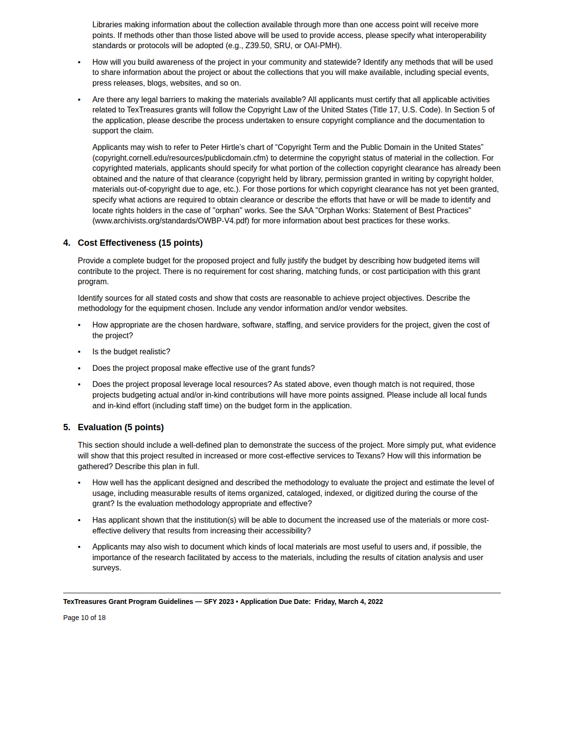Libraries making information about the collection available through more than one access point will receive more points. If methods other than those listed above will be used to provide access, please specify what interoperability standards or protocols will be adopted (e.g., Z39.50, SRU, or OAI-PMH).
How will you build awareness of the project in your community and statewide? Identify any methods that will be used to share information about the project or about the collections that you will make available, including special events, press releases, blogs, websites, and so on.
Are there any legal barriers to making the materials available? All applicants must certify that all applicable activities related to TexTreasures grants will follow the Copyright Law of the United States (Title 17, U.S. Code). In Section 5 of the application, please describe the process undertaken to ensure copyright compliance and the documentation to support the claim.
Applicants may wish to refer to Peter Hirtle’s chart of “Copyright Term and the Public Domain in the United States” (copyright.cornell.edu/resources/publicdomain.cfm) to determine the copyright status of material in the collection. For copyrighted materials, applicants should specify for what portion of the collection copyright clearance has already been obtained and the nature of that clearance (copyright held by library, permission granted in writing by copyright holder, materials out-of-copyright due to age, etc.). For those portions for which copyright clearance has not yet been granted, specify what actions are required to obtain clearance or describe the efforts that have or will be made to identify and locate rights holders in the case of "orphan" works. See the SAA "Orphan Works: Statement of Best Practices" (www.archivists.org/standards/OWBP-V4.pdf) for more information about best practices for these works.
4. Cost Effectiveness (15 points)
Provide a complete budget for the proposed project and fully justify the budget by describing how budgeted items will contribute to the project. There is no requirement for cost sharing, matching funds, or cost participation with this grant program.
Identify sources for all stated costs and show that costs are reasonable to achieve project objectives. Describe the methodology for the equipment chosen. Include any vendor information and/or vendor websites.
How appropriate are the chosen hardware, software, staffing, and service providers for the project, given the cost of the project?
Is the budget realistic?
Does the project proposal make effective use of the grant funds?
Does the project proposal leverage local resources? As stated above, even though match is not required, those projects budgeting actual and/or in-kind contributions will have more points assigned. Please include all local funds and in-kind effort (including staff time) on the budget form in the application.
5. Evaluation (5 points)
This section should include a well-defined plan to demonstrate the success of the project. More simply put, what evidence will show that this project resulted in increased or more cost-effective services to Texans? How will this information be gathered? Describe this plan in full.
How well has the applicant designed and described the methodology to evaluate the project and estimate the level of usage, including measurable results of items organized, cataloged, indexed, or digitized during the course of the grant? Is the evaluation methodology appropriate and effective?
Has applicant shown that the institution(s) will be able to document the increased use of the materials or more cost-effective delivery that results from increasing their accessibility?
Applicants may also wish to document which kinds of local materials are most useful to users and, if possible, the importance of the research facilitated by access to the materials, including the results of citation analysis and user surveys.
TexTreasures Grant Program Guidelines — SFY 2023 • Application Due Date: Friday, March 4, 2022
Page 10 of 18